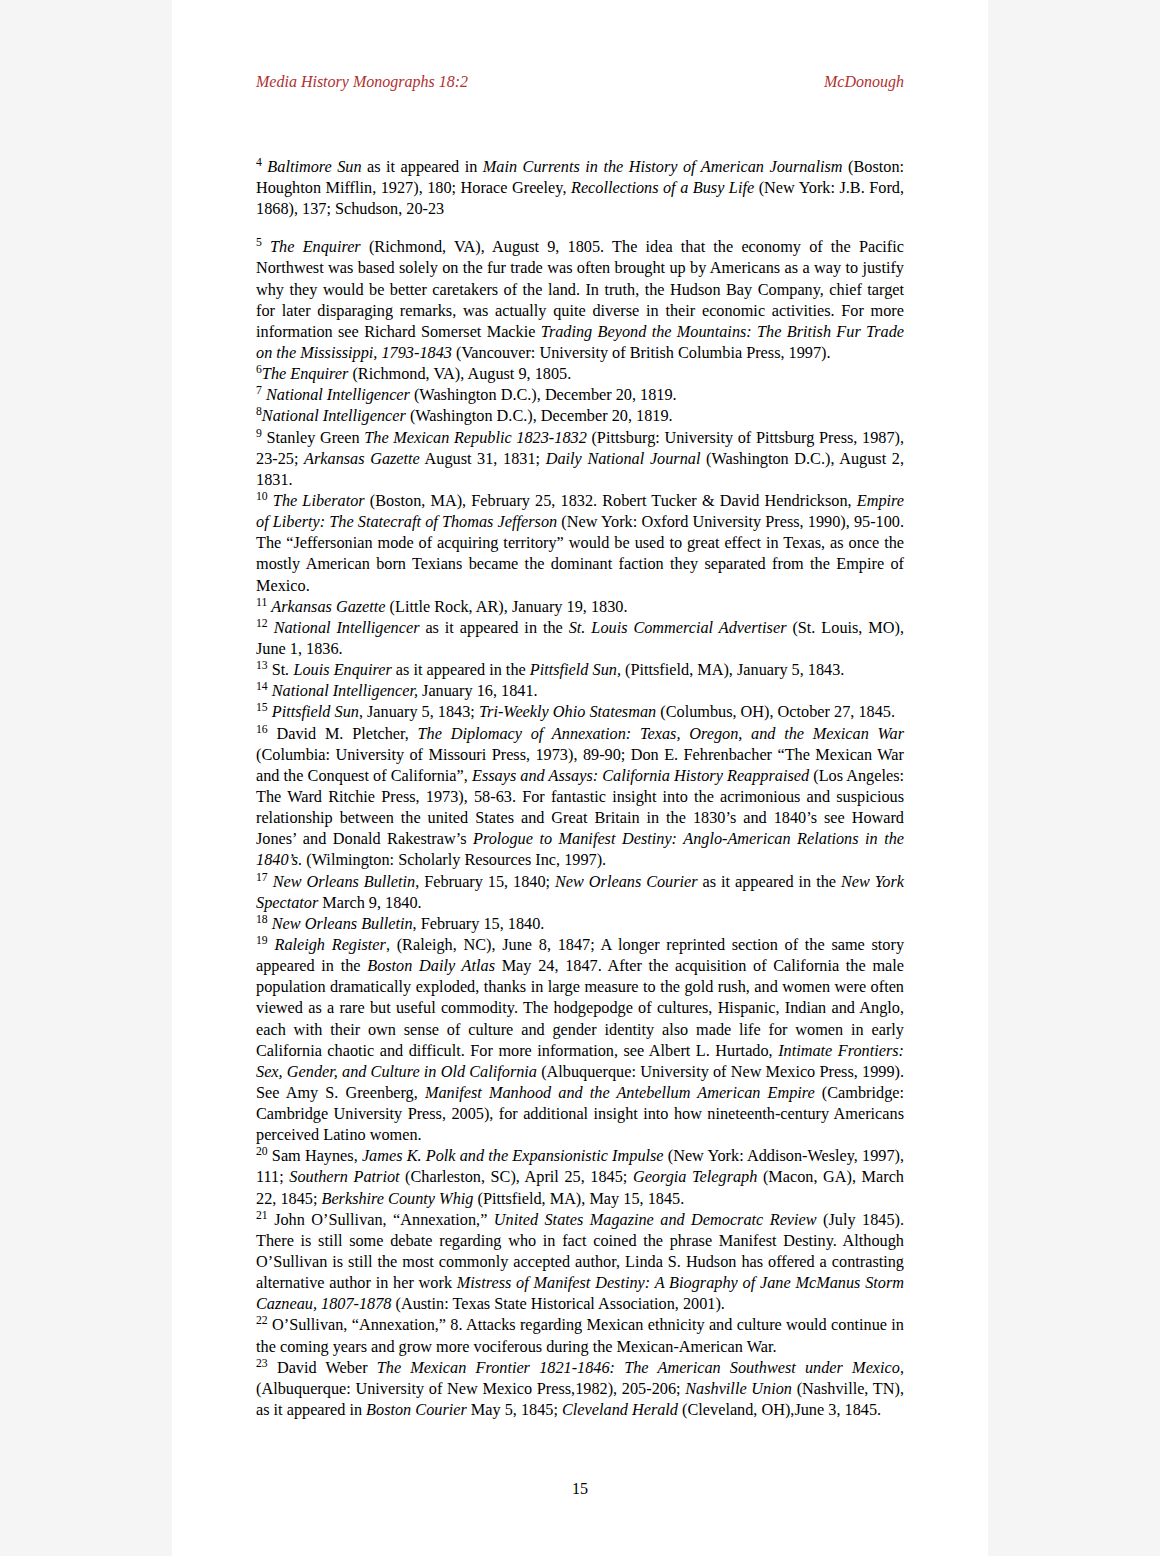Media History Monographs 18:2
McDonough
4 Baltimore Sun as it appeared in Main Currents in the History of American Journalism (Boston: Houghton Mifflin, 1927), 180; Horace Greeley, Recollections of a Busy Life (New York: J.B. Ford, 1868), 137; Schudson, 20-23
5 The Enquirer (Richmond, VA), August 9, 1805. The idea that the economy of the Pacific Northwest was based solely on the fur trade was often brought up by Americans as a way to justify why they would be better caretakers of the land. In truth, the Hudson Bay Company, chief target for later disparaging remarks, was actually quite diverse in their economic activities. For more information see Richard Somerset Mackie Trading Beyond the Mountains: The British Fur Trade on the Mississippi, 1793-1843 (Vancouver: University of British Columbia Press, 1997).
6 The Enquirer (Richmond, VA), August 9, 1805.
7 National Intelligencer (Washington D.C.), December 20, 1819.
8 National Intelligencer (Washington D.C.), December 20, 1819.
9 Stanley Green The Mexican Republic 1823-1832 (Pittsburg: University of Pittsburg Press, 1987), 23-25; Arkansas Gazette August 31, 1831; Daily National Journal (Washington D.C.), August 2, 1831.
10 The Liberator (Boston, MA), February 25, 1832. Robert Tucker & David Hendrickson, Empire of Liberty: The Statecraft of Thomas Jefferson (New York: Oxford University Press, 1990), 95-100. The “Jeffersonian mode of acquiring territory” would be used to great effect in Texas, as once the mostly American born Texians became the dominant faction they separated from the Empire of Mexico.
11 Arkansas Gazette (Little Rock, AR), January 19, 1830.
12 National Intelligencer as it appeared in the St. Louis Commercial Advertiser (St. Louis, MO), June 1, 1836.
13 St. Louis Enquirer as it appeared in the Pittsfield Sun, (Pittsfield, MA), January 5, 1843.
14 National Intelligencer, January 16, 1841.
15 Pittsfield Sun, January 5, 1843; Tri-Weekly Ohio Statesman (Columbus, OH), October 27, 1845.
16 David M. Pletcher, The Diplomacy of Annexation: Texas, Oregon, and the Mexican War (Columbia: University of Missouri Press, 1973), 89-90; Don E. Fehrenbacher “The Mexican War and the Conquest of California”, Essays and Assays: California History Reappraised (Los Angeles: The Ward Ritchie Press, 1973), 58-63. For fantastic insight into the acrimonious and suspicious relationship between the united States and Great Britain in the 1830’s and 1840’s see Howard Jones’ and Donald Rakestraw’s Prologue to Manifest Destiny: Anglo-American Relations in the 1840’s. (Wilmington: Scholarly Resources Inc, 1997).
17 New Orleans Bulletin, February 15, 1840; New Orleans Courier as it appeared in the New York Spectator March 9, 1840.
18 New Orleans Bulletin, February 15, 1840.
19 Raleigh Register, (Raleigh, NC), June 8, 1847; A longer reprinted section of the same story appeared in the Boston Daily Atlas May 24, 1847. After the acquisition of California the male population dramatically exploded, thanks in large measure to the gold rush, and women were often viewed as a rare but useful commodity. The hodgepodge of cultures, Hispanic, Indian and Anglo, each with their own sense of culture and gender identity also made life for women in early California chaotic and difficult. For more information, see Albert L. Hurtado, Intimate Frontiers: Sex, Gender, and Culture in Old California (Albuquerque: University of New Mexico Press, 1999). See Amy S. Greenberg, Manifest Manhood and the Antebellum American Empire (Cambridge: Cambridge University Press, 2005), for additional insight into how nineteenth-century Americans perceived Latino women.
20 Sam Haynes, James K. Polk and the Expansionistic Impulse (New York: Addison-Wesley, 1997), 111; Southern Patriot (Charleston, SC), April 25, 1845; Georgia Telegraph (Macon, GA), March 22, 1845; Berkshire County Whig (Pittsfield, MA), May 15, 1845.
21 John O’Sullivan, “Annexation,” United States Magazine and Democratc Review (July 1845). There is still some debate regarding who in fact coined the phrase Manifest Destiny. Although O’Sullivan is still the most commonly accepted author, Linda S. Hudson has offered a contrasting alternative author in her work Mistress of Manifest Destiny: A Biography of Jane McManus Storm Cazneau, 1807-1878 (Austin: Texas State Historical Association, 2001).
22 O’Sullivan, “Annexation,” 8. Attacks regarding Mexican ethnicity and culture would continue in the coming years and grow more vociferous during the Mexican-American War.
23 David Weber The Mexican Frontier 1821-1846: The American Southwest under Mexico, (Albuquerque: University of New Mexico Press,1982), 205-206; Nashville Union (Nashville, TN), as it appeared in Boston Courier May 5, 1845; Cleveland Herald (Cleveland, OH),June 3, 1845.
15